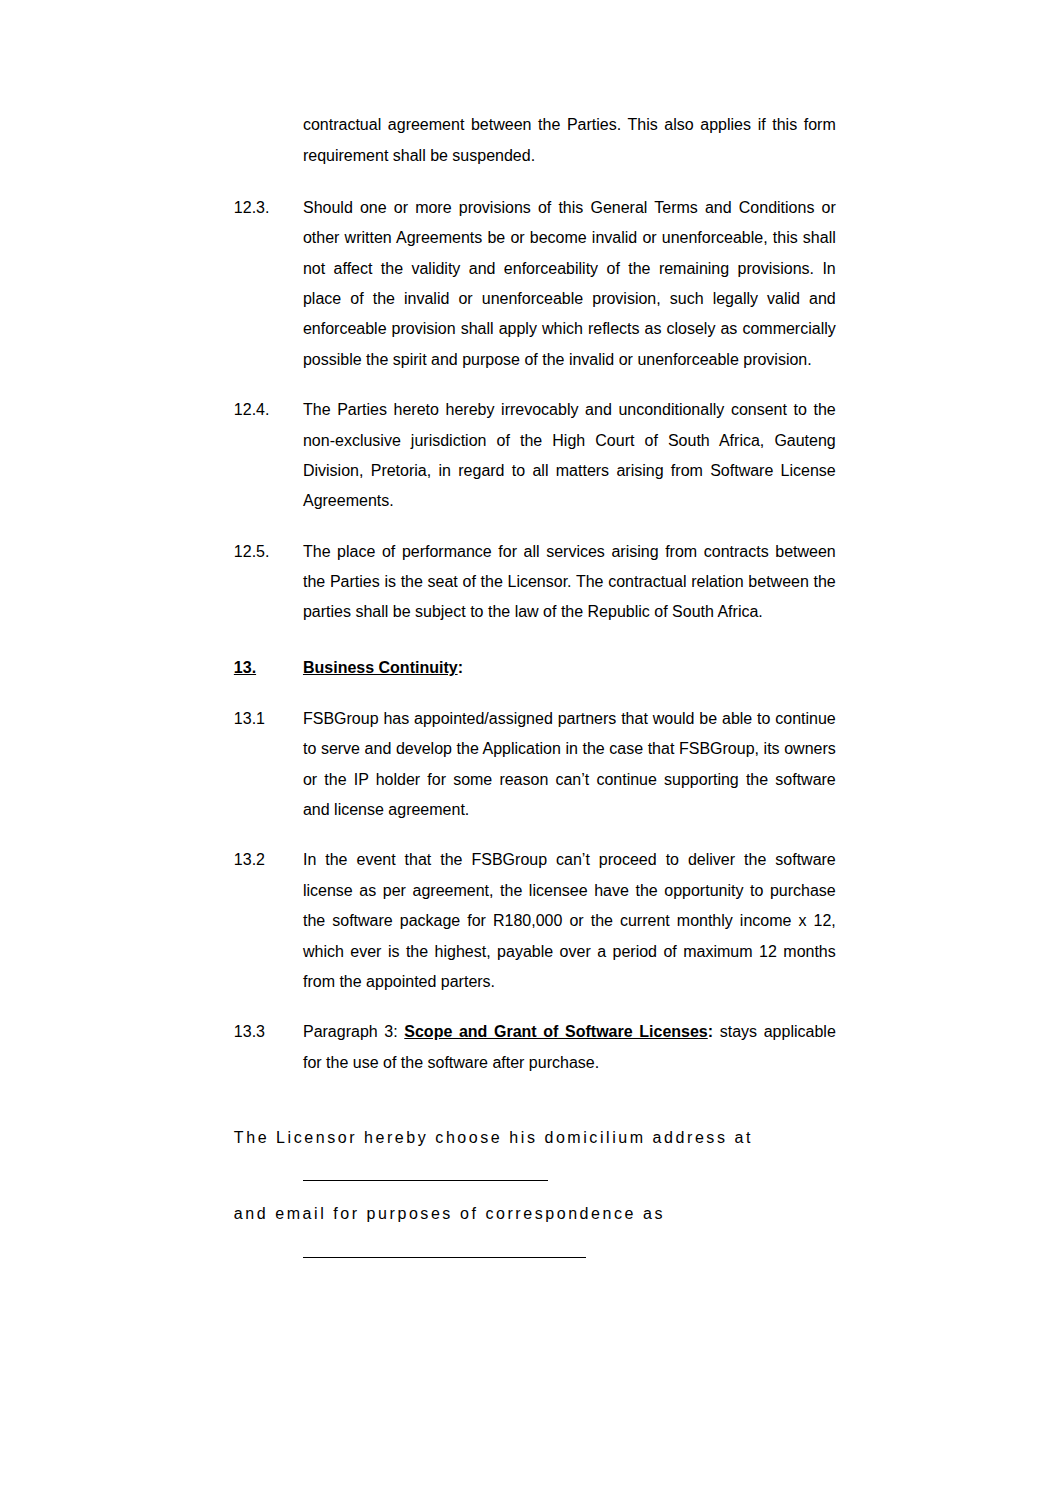contractual agreement between the Parties. This also applies if this form requirement shall be suspended.
12.3.
Should one or more provisions of this General Terms and Conditions or other written Agreements be or become invalid or unenforceable, this shall not affect the validity and enforceability of the remaining provisions. In place of the invalid or unenforceable provision, such legally valid and enforceable provision shall apply which reflects as closely as commercially possible the spirit and purpose of the invalid or unenforceable provision.
12.4.
The Parties hereto hereby irrevocably and unconditionally consent to the non-exclusive jurisdiction of the High Court of South Africa, Gauteng Division, Pretoria, in regard to all matters arising from Software License Agreements.
12.5.
The place of performance for all services arising from contracts between the Parties is the seat of the Licensor. The contractual relation between the parties shall be subject to the law of the Republic of South Africa.
13.
Business Continuity:
13.1
FSBGroup has appointed/assigned partners that would be able to continue to serve and develop the Application in the case that FSBGroup, its owners or the IP holder for some reason can’t continue supporting the software and license agreement.
13.2
In the event that the FSBGroup can’t proceed to deliver the software license as per agreement, the licensee have the opportunity to purchase the software package for R180,000 or the current monthly income x 12, which ever is the highest, payable over a period of maximum 12 months from the appointed parters.
13.3
Paragraph 3: Scope and Grant of Software Licenses: stays applicable for the use of the software after purchase.
The Licensor hereby choose his domicilium address at
and email for purposes of correspondence as